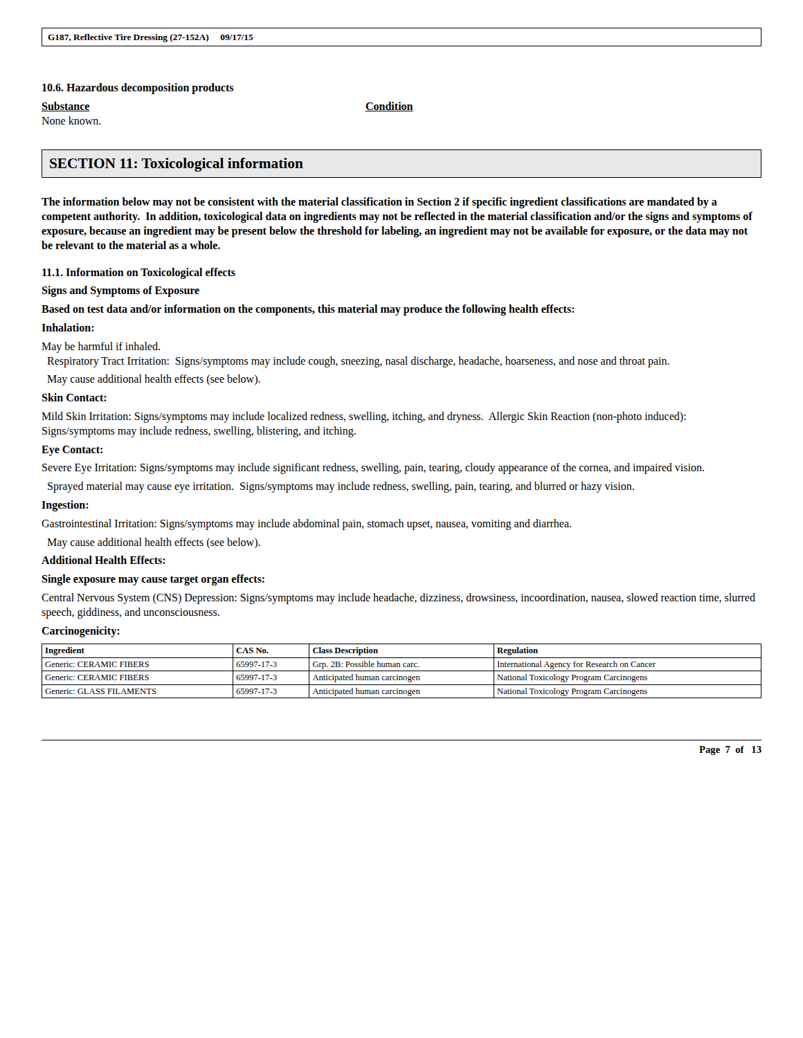G187, Reflective Tire Dressing (27-152A) 09/17/15
10.6. Hazardous decomposition products
| Substance | Condition |
| None known. | |
SECTION 11: Toxicological information
The information below may not be consistent with the material classification in Section 2 if specific ingredient classifications are mandated by a competent authority. In addition, toxicological data on ingredients may not be reflected in the material classification and/or the signs and symptoms of exposure, because an ingredient may be present below the threshold for labeling, an ingredient may not be available for exposure, or the data may not be relevant to the material as a whole.
11.1. Information on Toxicological effects
Signs and Symptoms of Exposure
Based on test data and/or information on the components, this material may produce the following health effects:
Inhalation:
May be harmful if inhaled.
Respiratory Tract Irritation: Signs/symptoms may include cough, sneezing, nasal discharge, headache, hoarseness, and nose and throat pain.
May cause additional health effects (see below).
Skin Contact:
Mild Skin Irritation: Signs/symptoms may include localized redness, swelling, itching, and dryness. Allergic Skin Reaction (non-photo induced): Signs/symptoms may include redness, swelling, blistering, and itching.
Eye Contact:
Severe Eye Irritation: Signs/symptoms may include significant redness, swelling, pain, tearing, cloudy appearance of the cornea, and impaired vision.
Sprayed material may cause eye irritation. Signs/symptoms may include redness, swelling, pain, tearing, and blurred or hazy vision.
Ingestion:
Gastrointestinal Irritation: Signs/symptoms may include abdominal pain, stomach upset, nausea, vomiting and diarrhea.
May cause additional health effects (see below).
Additional Health Effects:
Single exposure may cause target organ effects:
Central Nervous System (CNS) Depression: Signs/symptoms may include headache, dizziness, drowsiness, incoordination, nausea, slowed reaction time, slurred speech, giddiness, and unconsciousness.
Carcinogenicity:
| Ingredient | CAS No. | Class Description | Regulation |
| --- | --- | --- | --- |
| Generic: CERAMIC FIBERS | 65997-17-3 | Grp. 2B: Possible human carc. | International Agency for Research on Cancer |
| Generic: CERAMIC FIBERS | 65997-17-3 | Anticipated human carcinogen | National Toxicology Program Carcinogens |
| Generic: GLASS FILAMENTS | 65997-17-3 | Anticipated human carcinogen | National Toxicology Program Carcinogens |
Page 7 of 13